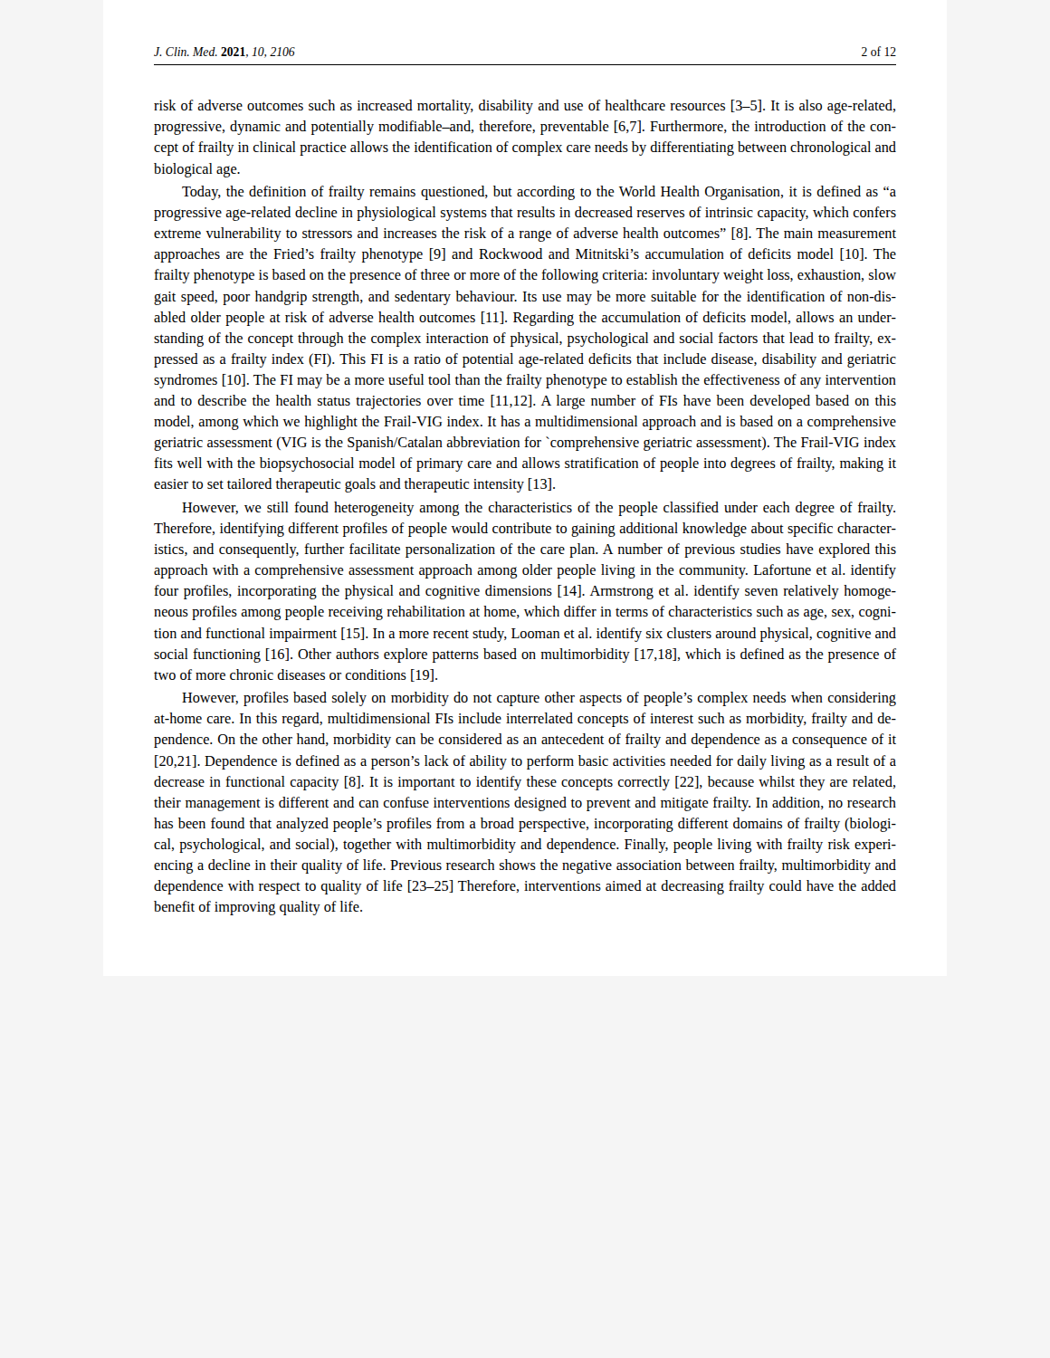J. Clin. Med. 2021, 10, 2106 2 of 12
risk of adverse outcomes such as increased mortality, disability and use of healthcare resources [3–5]. It is also age-related, progressive, dynamic and potentially modifiable–and, therefore, preventable [6,7]. Furthermore, the introduction of the concept of frailty in clinical practice allows the identification of complex care needs by differentiating between chronological and biological age.
Today, the definition of frailty remains questioned, but according to the World Health Organisation, it is defined as “a progressive age-related decline in physiological systems that results in decreased reserves of intrinsic capacity, which confers extreme vulnerability to stressors and increases the risk of a range of adverse health outcomes” [8]. The main measurement approaches are the Fried’s frailty phenotype [9] and Rockwood and Mitnitski’s accumulation of deficits model [10]. The frailty phenotype is based on the presence of three or more of the following criteria: involuntary weight loss, exhaustion, slow gait speed, poor handgrip strength, and sedentary behaviour. Its use may be more suitable for the identification of non-disabled older people at risk of adverse health outcomes [11]. Regarding the accumulation of deficits model, allows an understanding of the concept through the complex interaction of physical, psychological and social factors that lead to frailty, expressed as a frailty index (FI). This FI is a ratio of potential age-related deficits that include disease, disability and geriatric syndromes [10]. The FI may be a more useful tool than the frailty phenotype to establish the effectiveness of any intervention and to describe the health status trajectories over time [11,12]. A large number of FIs have been developed based on this model, among which we highlight the Frail-VIG index. It has a multidimensional approach and is based on a comprehensive geriatric assessment (VIG is the Spanish/Catalan abbreviation for `comprehensive geriatric assessment). The Frail-VIG index fits well with the biopsychosocial model of primary care and allows stratification of people into degrees of frailty, making it easier to set tailored therapeutic goals and therapeutic intensity [13].
However, we still found heterogeneity among the characteristics of the people classified under each degree of frailty. Therefore, identifying different profiles of people would contribute to gaining additional knowledge about specific characteristics, and consequently, further facilitate personalization of the care plan. A number of previous studies have explored this approach with a comprehensive assessment approach among older people living in the community. Lafortune et al. identify four profiles, incorporating the physical and cognitive dimensions [14]. Armstrong et al. identify seven relatively homogeneous profiles among people receiving rehabilitation at home, which differ in terms of characteristics such as age, sex, cognition and functional impairment [15]. In a more recent study, Looman et al. identify six clusters around physical, cognitive and social functioning [16]. Other authors explore patterns based on multimorbidity [17,18], which is defined as the presence of two of more chronic diseases or conditions [19].
However, profiles based solely on morbidity do not capture other aspects of people’s complex needs when considering at-home care. In this regard, multidimensional FIs include interrelated concepts of interest such as morbidity, frailty and dependence. On the other hand, morbidity can be considered as an antecedent of frailty and dependence as a consequence of it [20,21]. Dependence is defined as a person’s lack of ability to perform basic activities needed for daily living as a result of a decrease in functional capacity [8]. It is important to identify these concepts correctly [22], because whilst they are related, their management is different and can confuse interventions designed to prevent and mitigate frailty. In addition, no research has been found that analyzed people’s profiles from a broad perspective, incorporating different domains of frailty (biological, psychological, and social), together with multimorbidity and dependence. Finally, people living with frailty risk experiencing a decline in their quality of life. Previous research shows the negative association between frailty, multimorbidity and dependence with respect to quality of life [23–25] Therefore, interventions aimed at decreasing frailty could have the added benefit of improving quality of life.